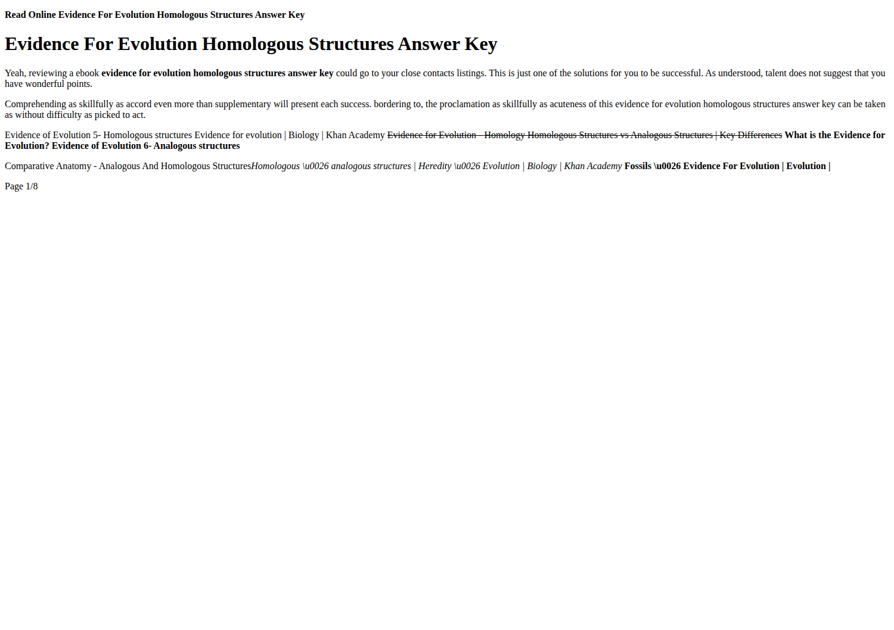Read Online Evidence For Evolution Homologous Structures Answer Key
Evidence For Evolution Homologous Structures Answer Key
Yeah, reviewing a ebook evidence for evolution homologous structures answer key could go to your close contacts listings. This is just one of the solutions for you to be successful. As understood, talent does not suggest that you have wonderful points.
Comprehending as skillfully as accord even more than supplementary will present each success. bordering to, the proclamation as skillfully as acuteness of this evidence for evolution homologous structures answer key can be taken as without difficulty as picked to act.
Evidence of Evolution 5- Homologous structures Evidence for evolution | Biology | Khan Academy Evidence for Evolution - Homology Homologous Structures vs Analogous Structures | Key Differences What is the Evidence for Evolution? Evidence of Evolution 6- Analogous structures
Comparative Anatomy - Analogous And Homologous StructuresHomologous \u0026 analogous structures | Heredity \u0026 Evolution | Biology | Khan Academy Fossils \u0026 Evidence For Evolution | Evolution |
Page 1/8